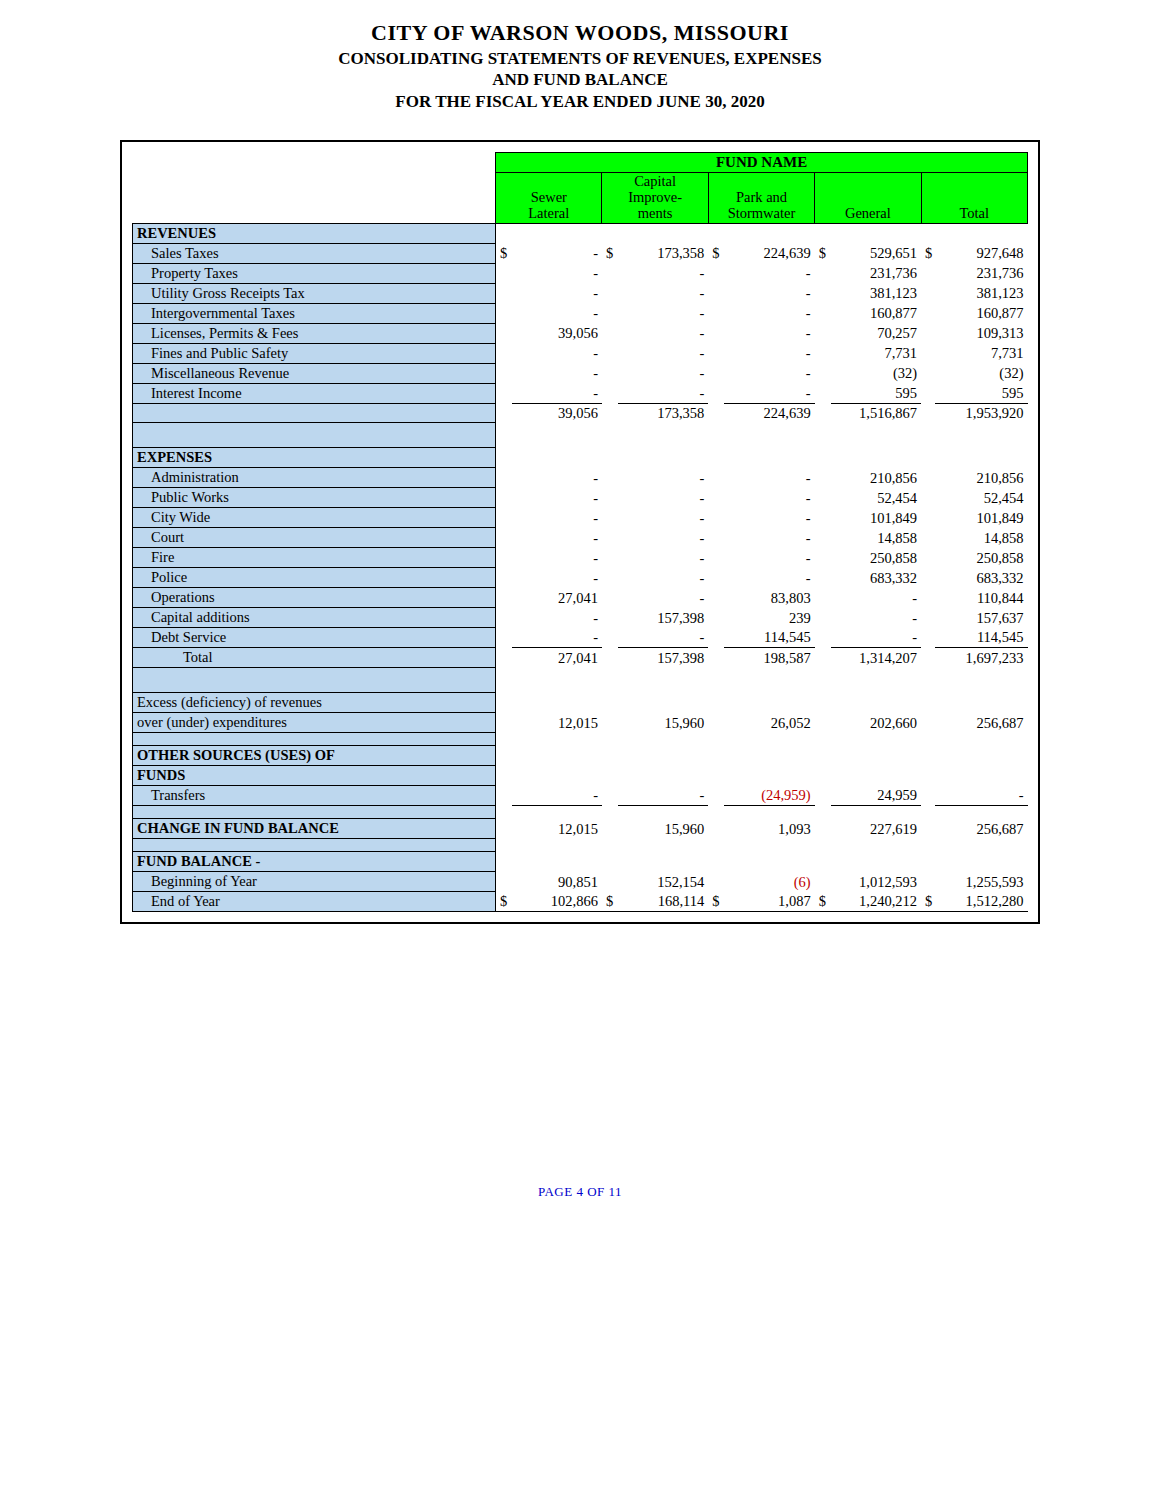CITY OF WARSON WOODS, MISSOURI
CONSOLIDATING STATEMENTS OF REVENUES, EXPENSES
AND FUND BALANCE
FOR THE FISCAL YEAR ENDED JUNE 30, 2020
| | FUND NAME |
| | Sewer Lateral | Capital Improve- ments | Park and Stormwater | General | Total |
| REVENUES | |
| Sales Taxes | $ | - | $ | 173,358 | $ | 224,639 | $ | 529,651 | $ | 927,648 |
| Property Taxes | | - | | - | | - | | 231,736 | | 231,736 |
| Utility Gross Receipts Tax | | - | | - | | - | | 381,123 | | 381,123 |
| Intergovernmental Taxes | | - | | - | | - | | 160,877 | | 160,877 |
| Licenses, Permits & Fees | | 39,056 | | - | | - | | 70,257 | | 109,313 |
| Fines and Public Safety | | - | | - | | - | | 7,731 | | 7,731 |
| Miscellaneous Revenue | | - | | - | | - | | (32) | | (32) |
| Interest Income | | - | | - | | - | | 595 | | 595 |
| | | 39,056 | | 173,358 | | 224,639 | | 1,516,867 | | 1,953,920 |
| EXPENSES | |
| Administration | | - | | - | | - | | 210,856 | | 210,856 |
| Public Works | | - | | - | | - | | 52,454 | | 52,454 |
| City Wide | | - | | - | | - | | 101,849 | | 101,849 |
| Court | | - | | - | | - | | 14,858 | | 14,858 |
| Fire | | - | | - | | - | | 250,858 | | 250,858 |
| Police | | - | | - | | - | | 683,332 | | 683,332 |
| Operations | | 27,041 | | - | | 83,803 | | - | | 110,844 |
| Capital additions | | - | | 157,398 | | 239 | | - | | 157,637 |
| Debt Service | | - | | - | | 114,545 | | - | | 114,545 |
| Total | | 27,041 | | 157,398 | | 198,587 | | 1,314,207 | | 1,697,233 |
| Excess (deficiency) of revenues | |
| over (under) expenditures | | 12,015 | | 15,960 | | 26,052 | | 202,660 | | 256,687 |
| OTHER SOURCES (USES) OF | |
| FUNDS | |
| Transfers | | - | | - | | (24,959) | | 24,959 | | - |
| CHANGE IN FUND BALANCE | | 12,015 | | 15,960 | | 1,093 | | 227,619 | | 256,687 |
| FUND BALANCE - | |
| Beginning of Year | | 90,851 | | 152,154 | | (6) | | 1,012,593 | | 1,255,593 |
| End of Year | $ | 102,866 | $ | 168,114 | $ | 1,087 | $ | 1,240,212 | $ | 1,512,280 |
PAGE 4 OF 11